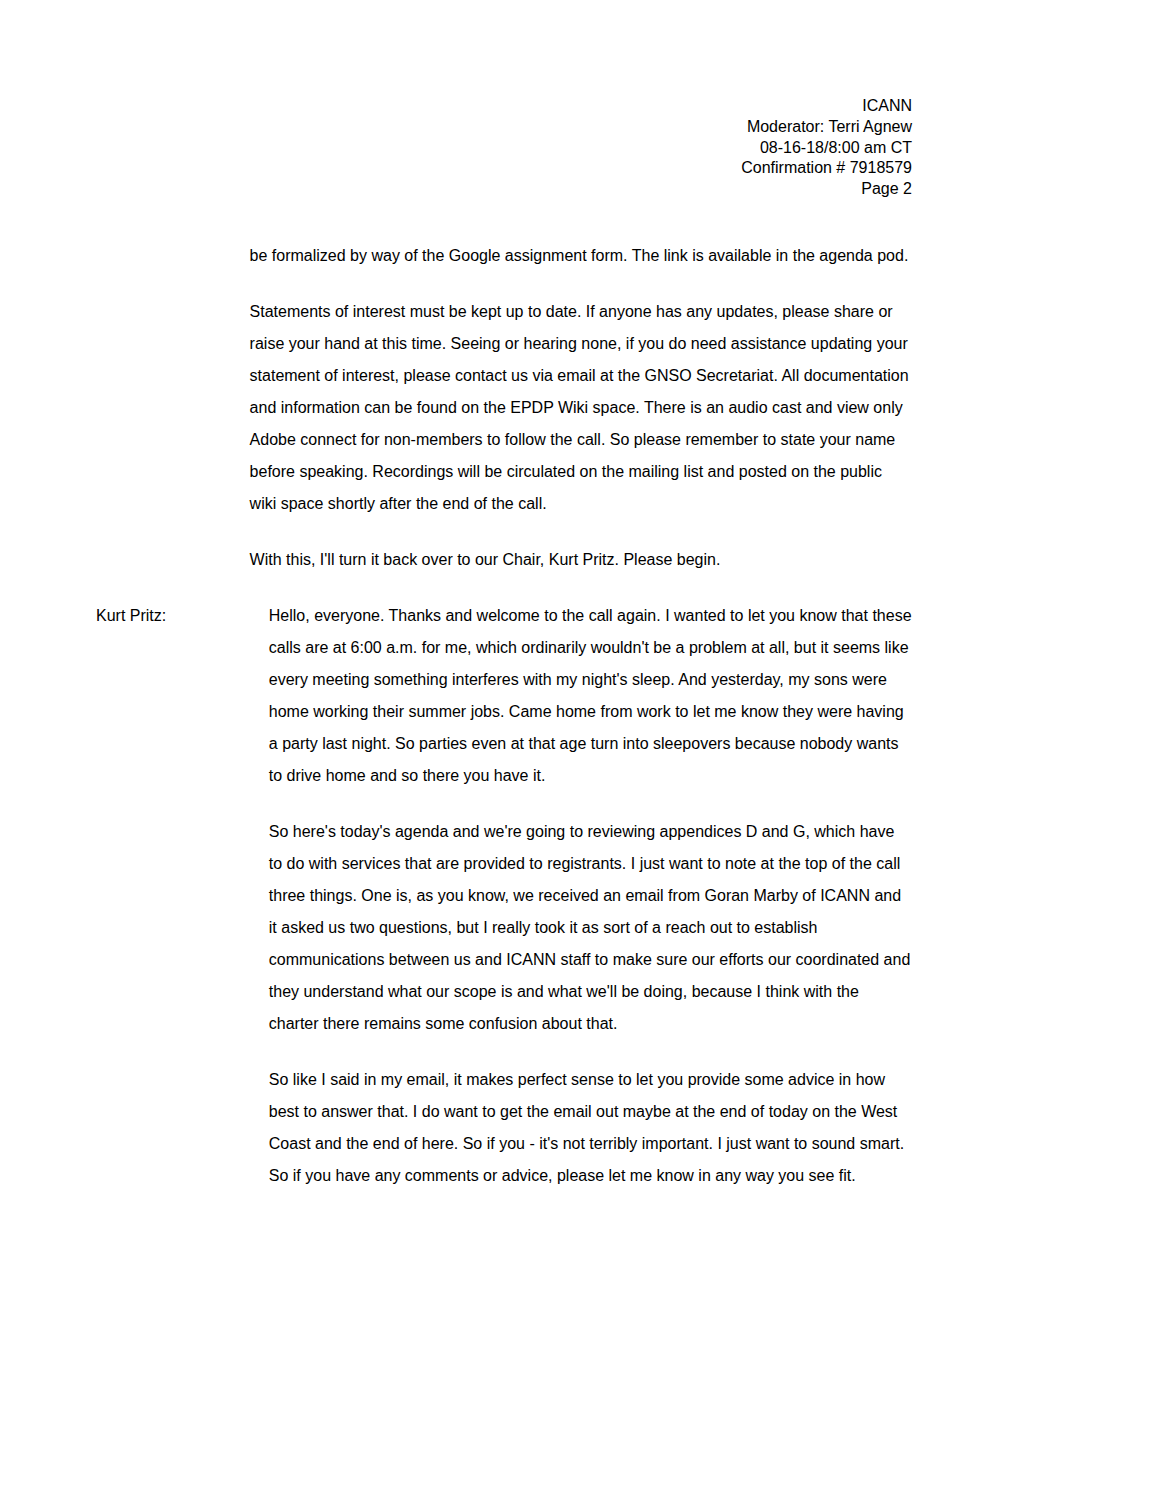ICANN
Moderator: Terri Agnew
08-16-18/8:00 am CT
Confirmation # 7918579
Page 2
be formalized by way of the Google assignment form. The link is available in the agenda pod.
Statements of interest must be kept up to date. If anyone has any updates, please share or raise your hand at this time. Seeing or hearing none, if you do need assistance updating your statement of interest, please contact us via email at the GNSO Secretariat. All documentation and information can be found on the EPDP Wiki space. There is an audio cast and view only Adobe connect for non-members to follow the call. So please remember to state your name before speaking. Recordings will be circulated on the mailing list and posted on the public wiki space shortly after the end of the call.
With this, I'll turn it back over to our Chair, Kurt Pritz. Please begin.
Kurt Pritz:
Hello, everyone. Thanks and welcome to the call again. I wanted to let you know that these calls are at 6:00 a.m. for me, which ordinarily wouldn't be a problem at all, but it seems like every meeting something interferes with my night's sleep. And yesterday, my sons were home working their summer jobs. Came home from work to let me know they were having a party last night. So parties even at that age turn into sleepovers because nobody wants to drive home and so there you have it.
So here's today's agenda and we're going to reviewing appendices D and G, which have to do with services that are provided to registrants. I just want to note at the top of the call three things. One is, as you know, we received an email from Goran Marby of ICANN and it asked us two questions, but I really took it as sort of a reach out to establish communications between us and ICANN staff to make sure our efforts our coordinated and they understand what our scope is and what we'll be doing, because I think with the charter there remains some confusion about that.
So like I said in my email, it makes perfect sense to let you provide some advice in how best to answer that. I do want to get the email out maybe at the end of today on the West Coast and the end of here. So if you - it's not terribly important. I just want to sound smart. So if you have any comments or advice, please let me know in any way you see fit.